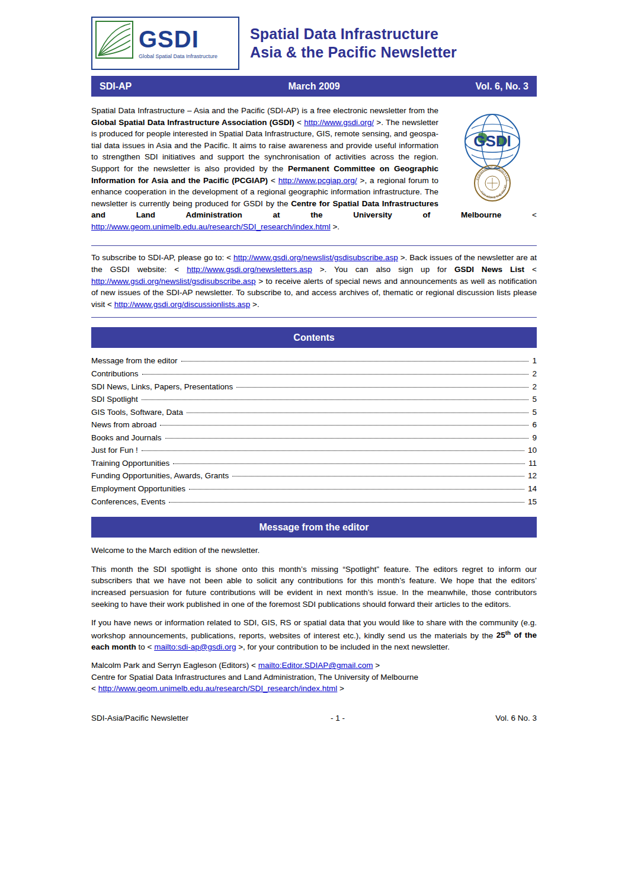GSDI Global Spatial Data Infrastructure
Spatial Data Infrastructure
Asia & the Pacific Newsletter
SDI-AP March 2009 Vol. 6, No. 3
GSDI PERMANENT COMMITTEE ON GIS INFRASTRUCTURE FOR ASIA & THE PACIFIC
Spatial Data Infrastructure – Asia and the Pacific (SDI-AP) is a free electronic newsletter from the Global Spatial Data Infrastructure Association (GSDI) < http://www.gsdi.org/ >. The newsletter is produced for people interested in Spatial Data Infrastructure, GIS, remote sensing, and geospatial data issues in Asia and the Pacific. It aims to raise awareness and provide useful information to strengthen SDI initiatives and support the synchronisation of activities across the region. Support for the newsletter is also provided by the Permanent Committee on Geographic Information for Asia and the Pacific (PCGIAP) < http://www.pcgiap.org/ >, a regional forum to enhance cooperation in the development of a regional geographic information infrastructure. The newsletter is currently being produced for GSDI by the Centre for Spatial Data Infrastructures and Land Administration at the University of Melbourne < http://www.geom.unimelb.edu.au/research/SDI_research/index.html >.
To subscribe to SDI-AP, please go to: < http://www.gsdi.org/newslist/gsdisubscribe.asp >. Back issues of the newsletter are at the GSDI website: < http://www.gsdi.org/newsletters.asp >. You can also sign up for GSDI News List < http://www.gsdi.org/newslist/gsdisubscribe.asp > to receive alerts of special news and announcements as well as notification of new issues of the SDI-AP newsletter. To subscribe to, and access archives of, thematic or regional discussion lists please visit < http://www.gsdi.org/discussionlists.asp >.
Contents
Message from the editor 1
Contributions 2
SDI News, Links, Papers, Presentations 2
SDI Spotlight 5
GIS Tools, Software, Data 5
News from abroad 6
Books and Journals 9
Just for Fun ! 10
Training Opportunities 11
Funding Opportunities, Awards, Grants 12
Employment Opportunities 14
Conferences, Events 15
Message from the editor
Welcome to the March edition of the newsletter.
This month the SDI spotlight is shone onto this month’s missing “Spotlight” feature. The editors regret to inform our subscribers that we have not been able to solicit any contributions for this month’s feature. We hope that the editors’ increased persuasion for future contributions will be evident in next month’s issue. In the meanwhile, those contributors seeking to have their work published in one of the foremost SDI publications should forward their articles to the editors.
If you have news or information related to SDI, GIS, RS or spatial data that you would like to share with the community (e.g. workshop announcements, publications, reports, websites of interest etc.), kindly send us the materials by the 25th of the each month to < mailto:sdi-ap@gsdi.org >, for your contribution to be included in the next newsletter.
Malcolm Park and Serryn Eagleson (Editors) < mailto:Editor.SDIAP@gmail.com >
Centre for Spatial Data Infrastructures and Land Administration, The University of Melbourne
< http://www.geom.unimelb.edu.au/research/SDI_research/index.html >
SDI-Asia/Pacific Newsletter - 1 - Vol. 6 No. 3